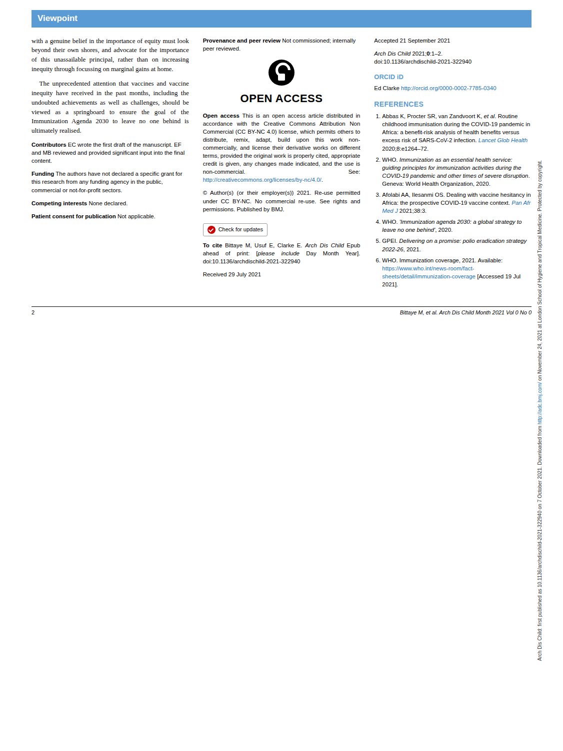Viewpoint
with a genuine belief in the importance of equity must look beyond their own shores, and advocate for the importance of this unassailable principal, rather than on increasing inequity through focussing on marginal gains at home.
The unprecedented attention that vaccines and vaccine inequity have received in the past months, including the undoubted achievements as well as challenges, should be viewed as a springboard to ensure the goal of the Immunization Agenda 2030 to leave no one behind is ultimately realised.
Contributors EC wrote the first draft of the manuscript. EF and MB reviewed and provided significant input into the final content.
Funding The authors have not declared a specific grant for this research from any funding agency in the public, commercial or not-for-profit sectors.
Competing interests None declared.
Patient consent for publication Not applicable.
Provenance and peer review Not commissioned; internally peer reviewed.
OPEN ACCESS
Open access This is an open access article distributed in accordance with the Creative Commons Attribution Non Commercial (CC BY-NC 4.0) license, which permits others to distribute, remix, adapt, build upon this work non-commercially, and license their derivative works on different terms, provided the original work is properly cited, appropriate credit is given, any changes made indicated, and the use is non-commercial. See: http://creativecommons.org/licenses/by-nc/4.0/.
© Author(s) (or their employer(s)) 2021. Re-use permitted under CC BY-NC. No commercial re-use. See rights and permissions. Published by BMJ.
Check for updates
To cite Bittaye M, Usuf E, Clarke E. Arch Dis Child Epub ahead of print: [please include Day Month Year]. doi:10.1136/archdischild-2021-322940
Received 29 July 2021
Accepted 21 September 2021
Arch Dis Child 2021;0:1–2.
doi:10.1136/archdischild-2021-322940
ORCID iD
Ed Clarke http://orcid.org/0000-0002-7785-0340
REFERENCES
Abbas K, Procter SR, van Zandvoort K, et al. Routine childhood immunisation during the COVID-19 pandemic in Africa: a benefit-risk analysis of health benefits versus excess risk of SARS-CoV-2 infection. Lancet Glob Health 2020;8:e1264–72.
WHO. Immunization as an essential health service: guiding principles for immunization activities during the COVID-19 pandemic and other times of severe disruption. Geneva: World Health Organization, 2020.
Afolabi AA, Ilesanmi OS. Dealing with vaccine hesitancy in Africa: the prospective COVID-19 vaccine context. Pan Afr Med J 2021;38:3.
WHO. 'Immunization agenda 2030: a global strategy to leave no one behind', 2020.
GPEI. Delivering on a promise: polio eradication strategy 2022-26, 2021.
WHO. Immunization coverage, 2021. Available: https://www.who.int/news-room/fact-sheets/detail/immunization-coverage [Accessed 19 Jul 2021].
2
Bittaye M, et al. Arch Dis Child Month 2021 Vol 0 No 0
Arch Dis Child: first published as 10.1136/archdischild-2021-322940 on 7 October 2021. Downloaded from http://adc.bmj.com/ on November 24, 2021 at London School of Hygiene and Tropical Medicine. Protected by copyright.